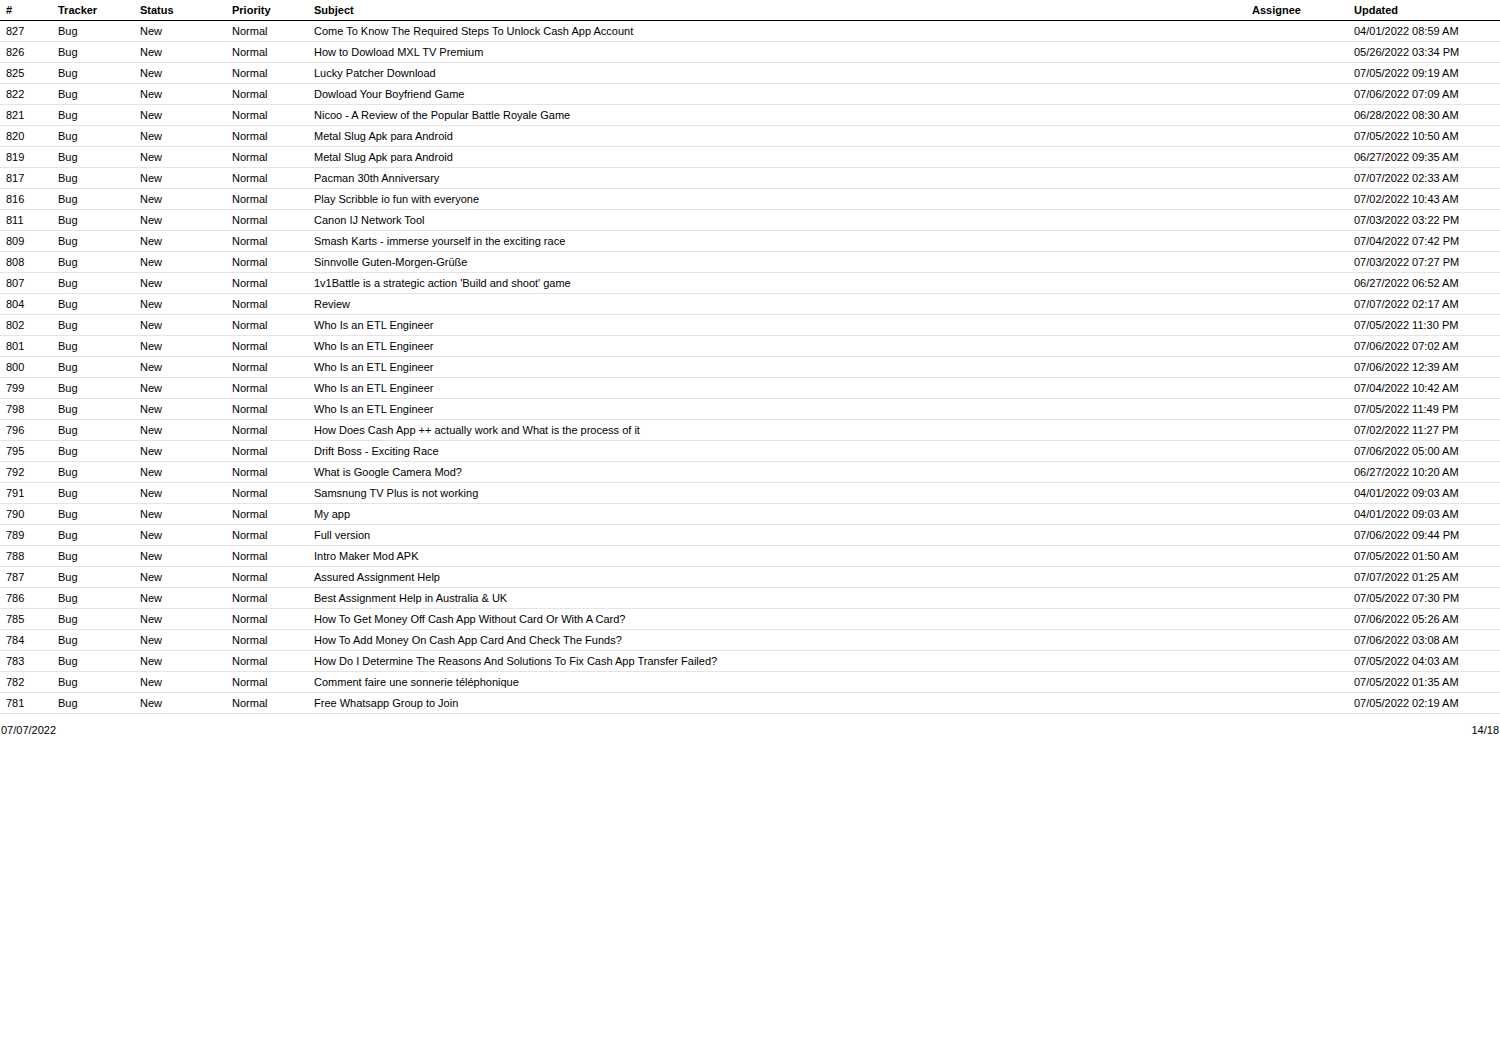| # | Tracker | Status | Priority | Subject | Assignee | Updated |
| --- | --- | --- | --- | --- | --- | --- |
| 827 | Bug | New | Normal | Come To Know The Required Steps To Unlock Cash App Account | | 04/01/2022 08:59 AM |
| 826 | Bug | New | Normal | How to Dowload MXL TV Premium | | 05/26/2022 03:34 PM |
| 825 | Bug | New | Normal | Lucky Patcher Download | | 07/05/2022 09:19 AM |
| 822 | Bug | New | Normal | Dowload Your Boyfriend Game | | 07/06/2022 07:09 AM |
| 821 | Bug | New | Normal | Nicoo - A Review of the Popular Battle Royale Game | | 06/28/2022 08:30 AM |
| 820 | Bug | New | Normal | Metal Slug Apk para Android | | 07/05/2022 10:50 AM |
| 819 | Bug | New | Normal | Metal Slug Apk para Android | | 06/27/2022 09:35 AM |
| 817 | Bug | New | Normal | Pacman 30th Anniversary | | 07/07/2022 02:33 AM |
| 816 | Bug | New | Normal | Play Scribble io fun with everyone | | 07/02/2022 10:43 AM |
| 811 | Bug | New | Normal | Canon IJ Network Tool | | 07/03/2022 03:22 PM |
| 809 | Bug | New | Normal | Smash Karts - immerse yourself in the exciting race | | 07/04/2022 07:42 PM |
| 808 | Bug | New | Normal | Sinnvolle Guten-Morgen-Grüße | | 07/03/2022 07:27 PM |
| 807 | Bug | New | Normal | 1v1Battle is a strategic action 'Build and shoot' game | | 06/27/2022 06:52 AM |
| 804 | Bug | New | Normal | Review | | 07/07/2022 02:17 AM |
| 802 | Bug | New | Normal | Who Is an ETL Engineer | | 07/05/2022 11:30 PM |
| 801 | Bug | New | Normal | Who Is an ETL Engineer | | 07/06/2022 07:02 AM |
| 800 | Bug | New | Normal | Who Is an ETL Engineer | | 07/06/2022 12:39 AM |
| 799 | Bug | New | Normal | Who Is an ETL Engineer | | 07/04/2022 10:42 AM |
| 798 | Bug | New | Normal | Who Is an ETL Engineer | | 07/05/2022 11:49 PM |
| 796 | Bug | New | Normal | How Does Cash App ++ actually work and What is the process of it | | 07/02/2022 11:27 PM |
| 795 | Bug | New | Normal | Drift Boss - Exciting Race | | 07/06/2022 05:00 AM |
| 792 | Bug | New | Normal | What is Google Camera Mod? | | 06/27/2022 10:20 AM |
| 791 | Bug | New | Normal | Samsnung TV Plus is not working | | 04/01/2022 09:03 AM |
| 790 | Bug | New | Normal | My app | | 04/01/2022 09:03 AM |
| 789 | Bug | New | Normal | Full version | | 07/06/2022 09:44 PM |
| 788 | Bug | New | Normal | Intro Maker Mod APK | | 07/05/2022 01:50 AM |
| 787 | Bug | New | Normal | Assured Assignment Help | | 07/07/2022 01:25 AM |
| 786 | Bug | New | Normal | Best Assignment Help in Australia & UK | | 07/05/2022 07:30 PM |
| 785 | Bug | New | Normal | How To Get Money Off Cash App Without Card Or With A Card? | | 07/06/2022 05:26 AM |
| 784 | Bug | New | Normal | How To Add Money On Cash App Card And Check The Funds? | | 07/06/2022 03:08 AM |
| 783 | Bug | New | Normal | How Do I Determine The Reasons And Solutions To Fix Cash App Transfer Failed? | | 07/05/2022 04:03 AM |
| 782 | Bug | New | Normal | Comment faire une sonnerie téléphonique | | 07/05/2022 01:35 AM |
| 781 | Bug | New | Normal | Free Whatsapp Group to Join | | 07/05/2022 02:19 AM |
| 07/07/2022 | 14/18 |